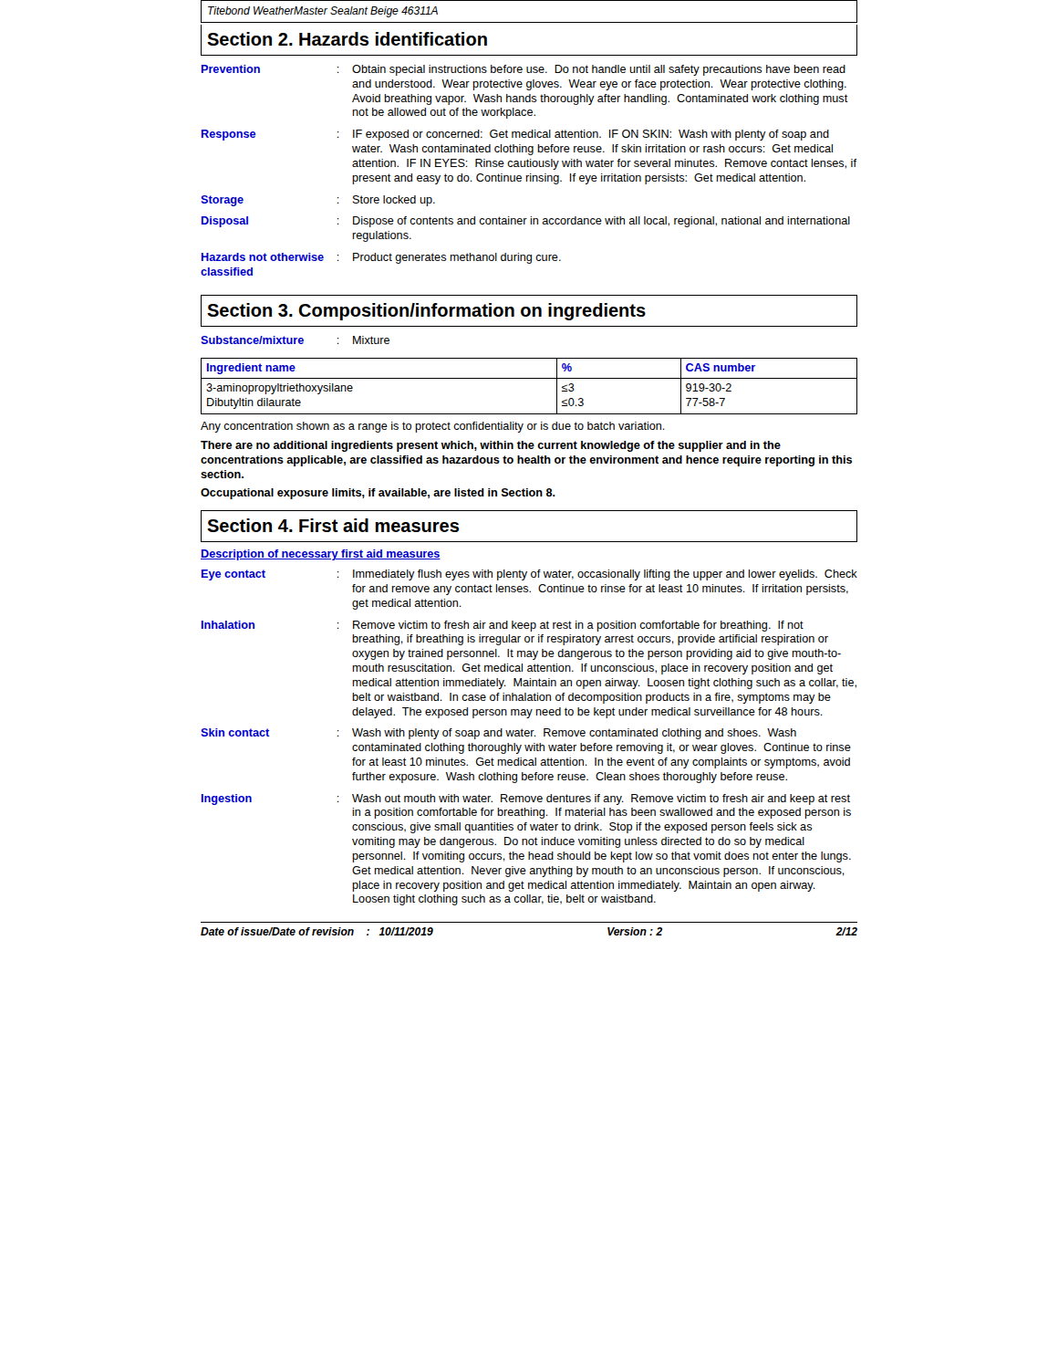Titebond WeatherMaster Sealant Beige 46311A
Section 2. Hazards identification
| Prevention | : | Obtain special instructions before use. Do not handle until all safety precautions have been read and understood. Wear protective gloves. Wear eye or face protection. Wear protective clothing. Avoid breathing vapor. Wash hands thoroughly after handling. Contaminated work clothing must not be allowed out of the workplace. |
| Response | : | IF exposed or concerned: Get medical attention. IF ON SKIN: Wash with plenty of soap and water. Wash contaminated clothing before reuse. If skin irritation or rash occurs: Get medical attention. IF IN EYES: Rinse cautiously with water for several minutes. Remove contact lenses, if present and easy to do. Continue rinsing. If eye irritation persists: Get medical attention. |
| Storage | : | Store locked up. |
| Disposal | : | Dispose of contents and container in accordance with all local, regional, national and international regulations. |
| Hazards not otherwise classified | : | Product generates methanol during cure. |
Section 3. Composition/information on ingredients
| Substance/mixture | : | Mixture |
| Ingredient name | % | CAS number |
| --- | --- | --- |
| 3-aminopropyltriethoxysilane Dibutyltin dilaurate | ≤3 ≤0.3 | 919-30-2 77-58-7 |
Any concentration shown as a range is to protect confidentiality or is due to batch variation.
There are no additional ingredients present which, within the current knowledge of the supplier and in the concentrations applicable, are classified as hazardous to health or the environment and hence require reporting in this section.
Occupational exposure limits, if available, are listed in Section 8.
Section 4. First aid measures
Description of necessary first aid measures
| Eye contact | : | Immediately flush eyes with plenty of water, occasionally lifting the upper and lower eyelids. Check for and remove any contact lenses. Continue to rinse for at least 10 minutes. If irritation persists, get medical attention. |
| Inhalation | : | Remove victim to fresh air and keep at rest in a position comfortable for breathing. If not breathing, if breathing is irregular or if respiratory arrest occurs, provide artificial respiration or oxygen by trained personnel. It may be dangerous to the person providing aid to give mouth-to-mouth resuscitation. Get medical attention. If unconscious, place in recovery position and get medical attention immediately. Maintain an open airway. Loosen tight clothing such as a collar, tie, belt or waistband. In case of inhalation of decomposition products in a fire, symptoms may be delayed. The exposed person may need to be kept under medical surveillance for 48 hours. |
| Skin contact | : | Wash with plenty of soap and water. Remove contaminated clothing and shoes. Wash contaminated clothing thoroughly with water before removing it, or wear gloves. Continue to rinse for at least 10 minutes. Get medical attention. In the event of any complaints or symptoms, avoid further exposure. Wash clothing before reuse. Clean shoes thoroughly before reuse. |
| Ingestion | : | Wash out mouth with water. Remove dentures if any. Remove victim to fresh air and keep at rest in a position comfortable for breathing. If material has been swallowed and the exposed person is conscious, give small quantities of water to drink. Stop if the exposed person feels sick as vomiting may be dangerous. Do not induce vomiting unless directed to do so by medical personnel. If vomiting occurs, the head should be kept low so that vomit does not enter the lungs. Get medical attention. Never give anything by mouth to an unconscious person. If unconscious, place in recovery position and get medical attention immediately. Maintain an open airway. Loosen tight clothing such as a collar, tie, belt or waistband. |
Date of issue/Date of revision : 10/11/2019 Version : 2 2/12